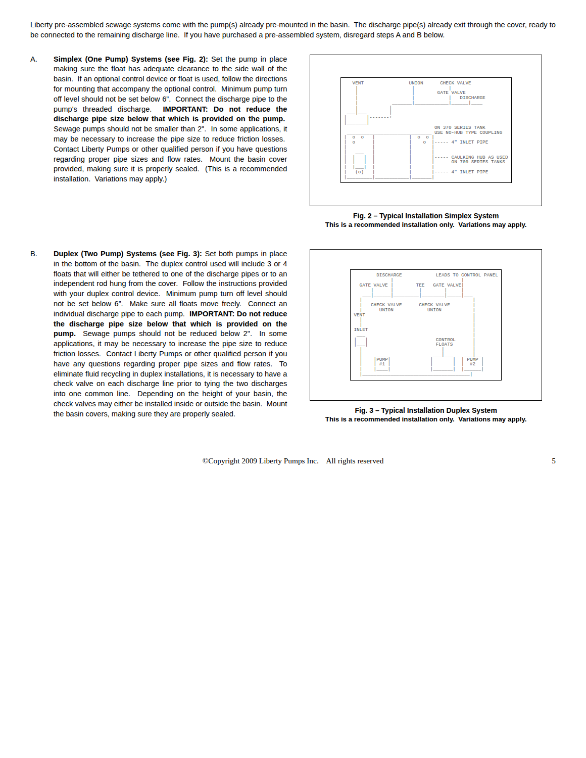Liberty pre-assembled sewage systems come with the pump(s) already pre-mounted in the basin. The discharge pipe(s) already exit through the cover, ready to be connected to the remaining discharge line. If you have purchased a pre-assembled system, disregard steps A and B below.
A.
Simplex (One Pump) Systems (see Fig. 2): Set the pump in place making sure the float has adequate clearance to the side wall of the basin. If an optional control device or float is used, follow the directions for mounting that accompany the optional control. Minimum pump turn off level should not be set below 6”. Connect the discharge pipe to the pump's threaded discharge. IMPORTANT: Do not reduce the discharge pipe size below that which is provided on the pump. Sewage pumps should not be smaller than 2". In some applications, it may be necessary to increase the pipe size to reduce friction losses. Contact Liberty Pumps or other qualified person if you have questions regarding proper pipe sizes and flow rates. Mount the basin cover provided, making sure it is properly sealed. (This is a recommended installation. Variations may apply.)
VENT UNION CHECK VALVE | | | | | GATE VALVE | | | DISCHARGE | _______|____________|______|____ | | ___|___ | | |-------+ |_______| ON 370 SERIES TANK ______________________________ USE NO-HUB TYPE COUPLING | o o | | o o | | o | | o |----- 4" INLET PIPE | | | | | ___ | | | | | | | | |----- CAULKING HUB AS USED | | | | | | ON 700 SERIES TANKS | |___| | | | | (o) | | |----- 4" INLET PIPE |_________|____________|_______|
Fig. 2 – Typical Installation Simplex System This is a recommended installation only. Variations may apply.
B.
Duplex (Two Pump) Systems (see Fig. 3): Set both pumps in place in the bottom of the basin. The duplex control used will include 3 or 4 floats that will either be tethered to one of the discharge pipes or to an independent rod hung from the cover. Follow the instructions provided with your duplex control device. Minimum pump turn off level should not be set below 6”. Make sure all floats move freely. Connect an individual discharge pipe to each pump. IMPORTANT: Do not reduce the discharge pipe size below that which is provided on the pump. Sewage pumps should not be reduced below 2". In some applications, it may be necessary to increase the pipe size to reduce friction losses. Contact Liberty Pumps or other qualified person if you have any questions regarding proper pipe sizes and flow rates. To eliminate fluid recycling in duplex installations, it is necessary to have a check valve on each discharge line prior to tying the two discharges into one common line. Depending on the height of your basin, the check valves may either be installed inside or outside the basin. Mount the basin covers, making sure they are properly sealed.
DISCHARGE LEADS TO CONTROL PANEL | | GATE VALVE | TEE GATE VALVE| | | | | | ___|______|_________|________|_____|___ | | | CHECK VALVE CHECK VALVE | | UNION UNION | VENT | | | | | INLET | ___ | | | CONTROL | |___| FLOATS | | | | | ____ ___|___ ___|__ | |PUMP| | | | PUMP | | | #1 | | | | #2 | | |____| |_______| |______| |______________________________________|
Fig. 3 – Typical Installation Duplex System This is a recommended installation only. Variations may apply.
©Copyright 2009 Liberty Pumps Inc. All rights reserved 5